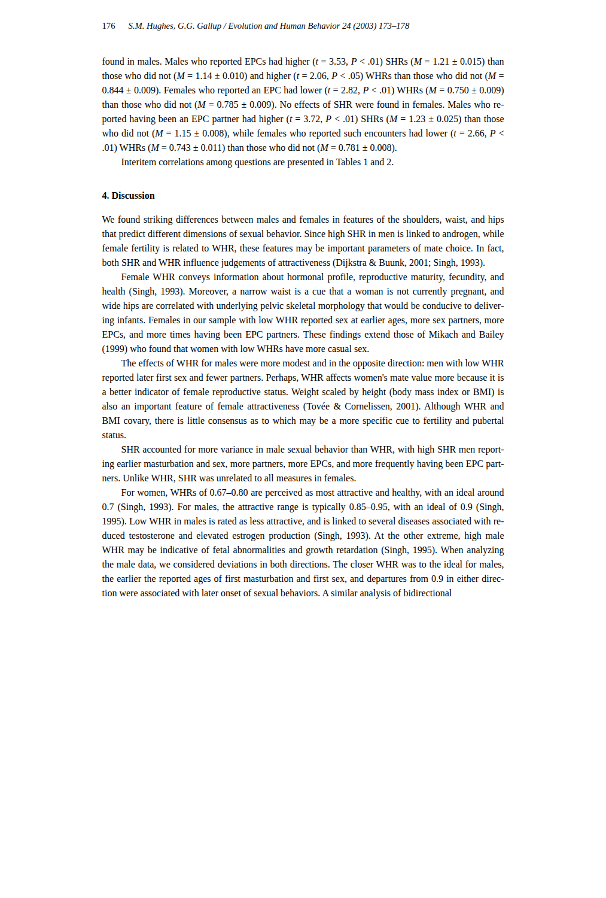176 S.M. Hughes, G.G. Gallup / Evolution and Human Behavior 24 (2003) 173–178
found in males. Males who reported EPCs had higher (t = 3.53, P < .01) SHRs (M = 1.21 ± 0.015) than those who did not (M = 1.14 ± 0.010) and higher (t = 2.06, P < .05) WHRs than those who did not (M = 0.844 ± 0.009). Females who reported an EPC had lower (t = 2.82, P < .01) WHRs (M = 0.750 ± 0.009) than those who did not (M = 0.785 ± 0.009). No effects of SHR were found in females. Males who reported having been an EPC partner had higher (t = 3.72, P < .01) SHRs (M = 1.23 ± 0.025) than those who did not (M = 1.15 ± 0.008), while females who reported such encounters had lower (t = 2.66, P < .01) WHRs (M = 0.743 ± 0.011) than those who did not (M = 0.781 ± 0.008).
Interitem correlations among questions are presented in Tables 1 and 2.
4. Discussion
We found striking differences between males and females in features of the shoulders, waist, and hips that predict different dimensions of sexual behavior. Since high SHR in men is linked to androgen, while female fertility is related to WHR, these features may be important parameters of mate choice. In fact, both SHR and WHR influence judgements of attractiveness (Dijkstra & Buunk, 2001; Singh, 1993).
Female WHR conveys information about hormonal profile, reproductive maturity, fecundity, and health (Singh, 1993). Moreover, a narrow waist is a cue that a woman is not currently pregnant, and wide hips are correlated with underlying pelvic skeletal morphology that would be conducive to delivering infants. Females in our sample with low WHR reported sex at earlier ages, more sex partners, more EPCs, and more times having been EPC partners. These findings extend those of Mikach and Bailey (1999) who found that women with low WHRs have more casual sex.
The effects of WHR for males were more modest and in the opposite direction: men with low WHR reported later first sex and fewer partners. Perhaps, WHR affects women's mate value more because it is a better indicator of female reproductive status. Weight scaled by height (body mass index or BMI) is also an important feature of female attractiveness (Tovée & Cornelissen, 2001). Although WHR and BMI covary, there is little consensus as to which may be a more specific cue to fertility and pubertal status.
SHR accounted for more variance in male sexual behavior than WHR, with high SHR men reporting earlier masturbation and sex, more partners, more EPCs, and more frequently having been EPC partners. Unlike WHR, SHR was unrelated to all measures in females.
For women, WHRs of 0.67–0.80 are perceived as most attractive and healthy, with an ideal around 0.7 (Singh, 1993). For males, the attractive range is typically 0.85–0.95, with an ideal of 0.9 (Singh, 1995). Low WHR in males is rated as less attractive, and is linked to several diseases associated with reduced testosterone and elevated estrogen production (Singh, 1993). At the other extreme, high male WHR may be indicative of fetal abnormalities and growth retardation (Singh, 1995). When analyzing the male data, we considered deviations in both directions. The closer WHR was to the ideal for males, the earlier the reported ages of first masturbation and first sex, and departures from 0.9 in either direction were associated with later onset of sexual behaviors. A similar analysis of bidirectional